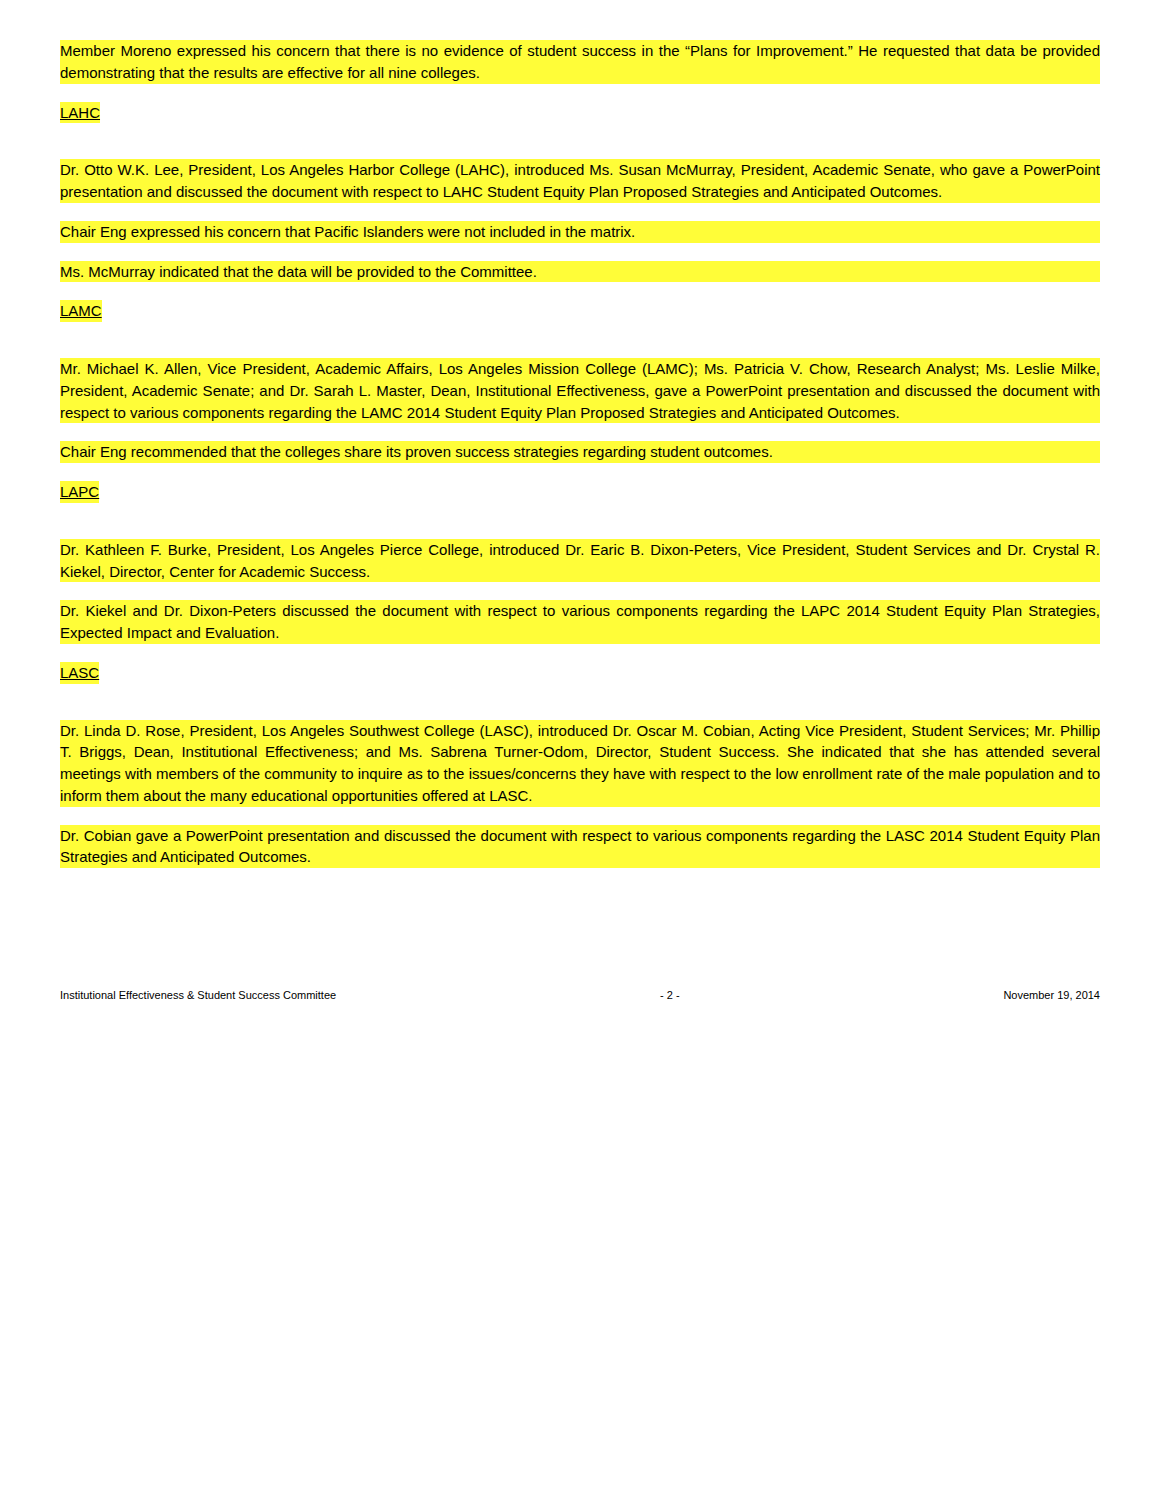Member Moreno expressed his concern that there is no evidence of student success in the “Plans for Improvement.” He requested that data be provided demonstrating that the results are effective for all nine colleges.
LAHC
Dr. Otto W.K. Lee, President, Los Angeles Harbor College (LAHC), introduced Ms. Susan McMurray, President, Academic Senate, who gave a PowerPoint presentation and discussed the document with respect to LAHC Student Equity Plan Proposed Strategies and Anticipated Outcomes.
Chair Eng expressed his concern that Pacific Islanders were not included in the matrix.
Ms. McMurray indicated that the data will be provided to the Committee.
LAMC
Mr. Michael K. Allen, Vice President, Academic Affairs, Los Angeles Mission College (LAMC); Ms. Patricia V. Chow, Research Analyst; Ms. Leslie Milke, President, Academic Senate; and Dr. Sarah L. Master, Dean, Institutional Effectiveness, gave a PowerPoint presentation and discussed the document with respect to various components regarding the LAMC 2014 Student Equity Plan Proposed Strategies and Anticipated Outcomes.
Chair Eng recommended that the colleges share its proven success strategies regarding student outcomes.
LAPC
Dr. Kathleen F. Burke, President, Los Angeles Pierce College, introduced Dr. Earic B. Dixon-Peters, Vice President, Student Services and Dr. Crystal R. Kiekel, Director, Center for Academic Success.
Dr. Kiekel and Dr. Dixon-Peters discussed the document with respect to various components regarding the LAPC 2014 Student Equity Plan Strategies, Expected Impact and Evaluation.
LASC
Dr. Linda D. Rose, President, Los Angeles Southwest College (LASC), introduced Dr. Oscar M. Cobian, Acting Vice President, Student Services; Mr. Phillip T. Briggs, Dean, Institutional Effectiveness; and Ms. Sabrena Turner-Odom, Director, Student Success. She indicated that she has attended several meetings with members of the community to inquire as to the issues/concerns they have with respect to the low enrollment rate of the male population and to inform them about the many educational opportunities offered at LASC.
Dr. Cobian gave a PowerPoint presentation and discussed the document with respect to various components regarding the LASC 2014 Student Equity Plan Strategies and Anticipated Outcomes.
Institutional Effectiveness & Student Success Committee - 2 - November 19, 2014